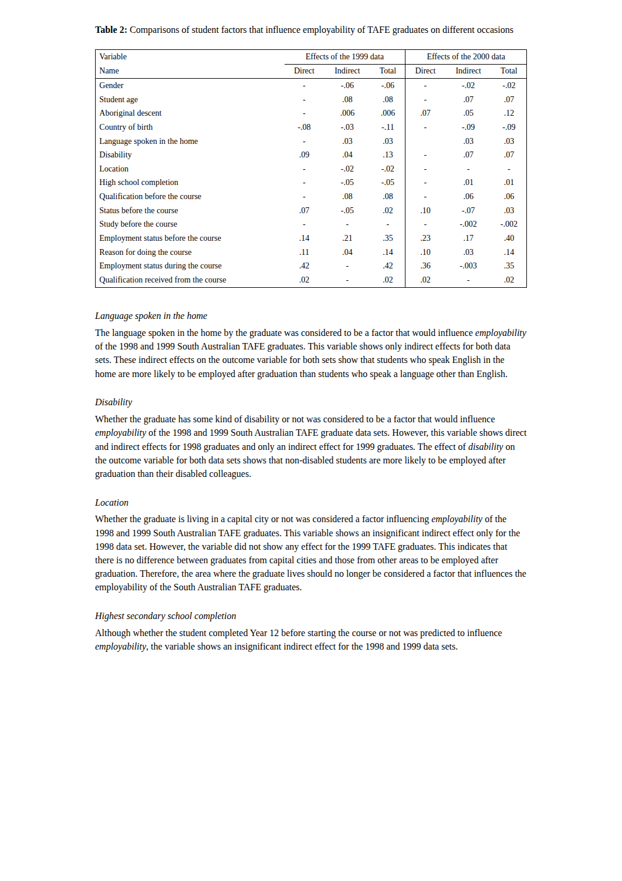Table 2: Comparisons of student factors that influence employability of TAFE graduates on different occasions
| Variable | Effects of the 1999 data | Effects of the 2000 data |
| --- | --- | --- |
| Name | Direct | Indirect | Total | Direct | Indirect | Total |
| Gender | - | -.06 | -.06 | - | -.02 | -.02 |
| Student age | - | .08 | .08 | - | .07 | .07 |
| Aboriginal descent | - | .006 | .006 | .07 | .05 | .12 |
| Country of birth | -.08 | -.03 | -.11 | - | -.09 | -.09 |
| Language spoken in the home | - | .03 | .03 | | .03 | .03 |
| Disability | .09 | .04 | .13 | - | .07 | .07 |
| Location | - | -.02 | -.02 | - | - | - |
| High school completion | - | -.05 | -.05 | - | .01 | .01 |
| Qualification before the course | - | .08 | .08 | - | .06 | .06 |
| Status before the course | .07 | -.05 | .02 | .10 | -.07 | .03 |
| Study before the course | - | - | - | - | -.002 | -.002 |
| Employment status before the course | .14 | .21 | .35 | .23 | .17 | .40 |
| Reason for doing the course | .11 | .04 | .14 | .10 | .03 | .14 |
| Employment status during the course | .42 | - | .42 | .36 | -.003 | .35 |
| Qualification received from the course | .02 | - | .02 | .02 | - | .02 |
Language spoken in the home
The language spoken in the home by the graduate was considered to be a factor that would influence employability of the 1998 and 1999 South Australian TAFE graduates. This variable shows only indirect effects for both data sets. These indirect effects on the outcome variable for both sets show that students who speak English in the home are more likely to be employed after graduation than students who speak a language other than English.
Disability
Whether the graduate has some kind of disability or not was considered to be a factor that would influence employability of the 1998 and 1999 South Australian TAFE graduate data sets. However, this variable shows direct and indirect effects for 1998 graduates and only an indirect effect for 1999 graduates. The effect of disability on the outcome variable for both data sets shows that non-disabled students are more likely to be employed after graduation than their disabled colleagues.
Location
Whether the graduate is living in a capital city or not was considered a factor influencing employability of the 1998 and 1999 South Australian TAFE graduates. This variable shows an insignificant indirect effect only for the 1998 data set. However, the variable did not show any effect for the 1999 TAFE graduates. This indicates that there is no difference between graduates from capital cities and those from other areas to be employed after graduation. Therefore, the area where the graduate lives should no longer be considered a factor that influences the employability of the South Australian TAFE graduates.
Highest secondary school completion
Although whether the student completed Year 12 before starting the course or not was predicted to influence employability, the variable shows an insignificant indirect effect for the 1998 and 1999 data sets.